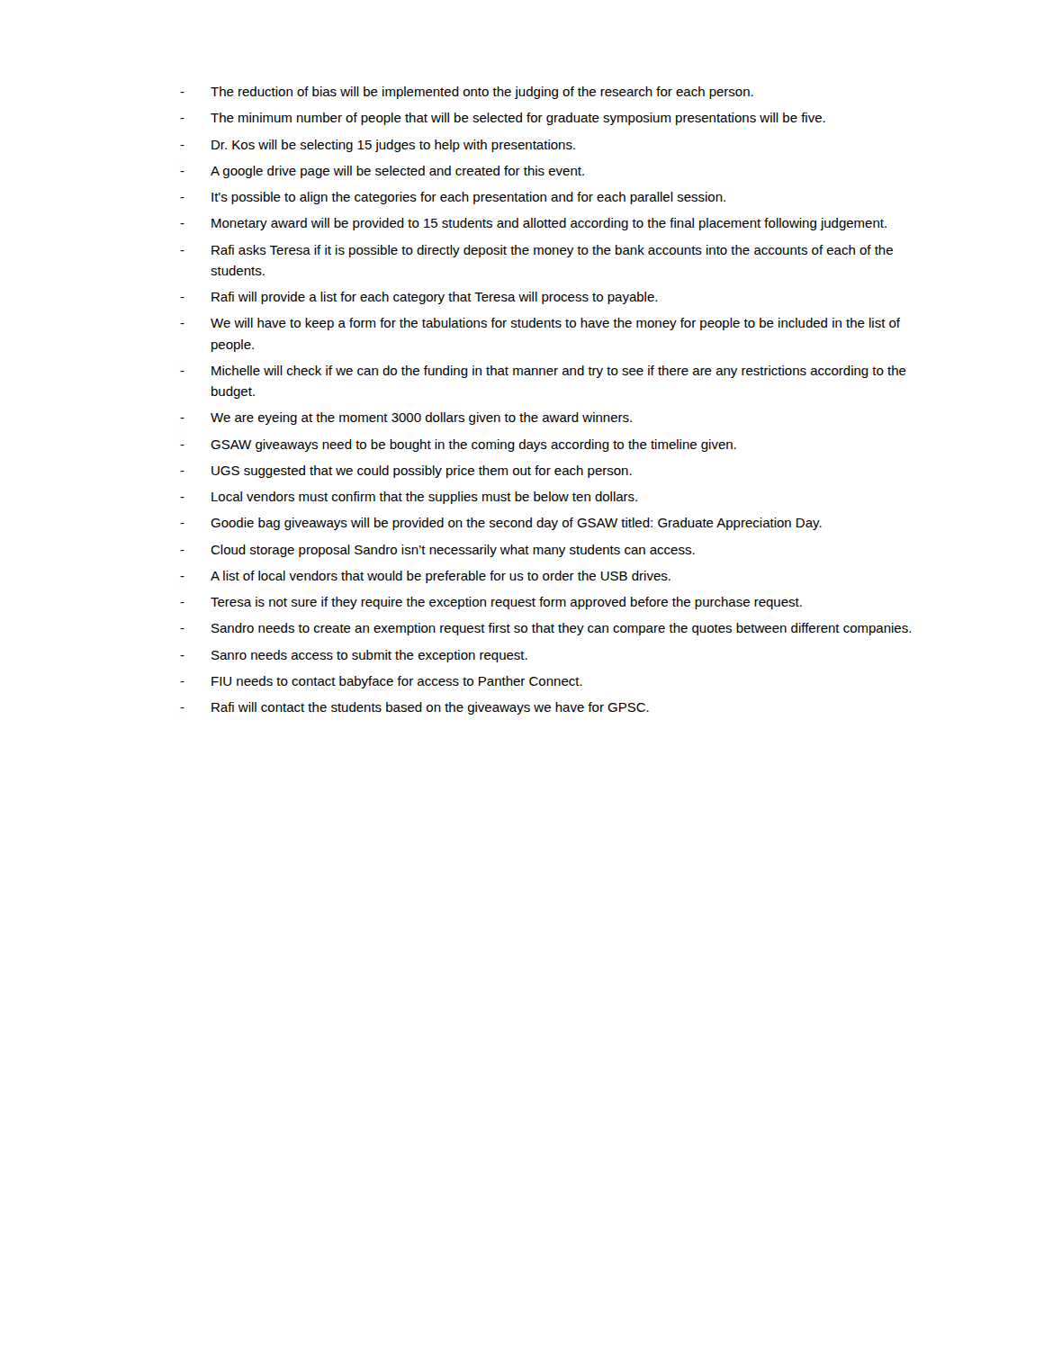The reduction of bias will be implemented onto the judging of the research for each person.
The minimum number of people that will be selected for graduate symposium presentations will be five.
Dr. Kos will be selecting 15 judges to help with presentations.
A google drive page will be selected and created for this event.
It's possible to align the categories for each presentation and for each parallel session.
Monetary award will be provided to 15 students and allotted according to the final placement following judgement.
Rafi asks Teresa if it is possible to directly deposit the money to the bank accounts into the accounts of each of the students.
Rafi will provide a list for each category that Teresa will process to payable.
We will have to keep a form for the tabulations for students to have the money for people to be included in the list of people.
Michelle will check if we can do the funding in that manner and try to see if there are any restrictions according to the budget.
We are eyeing at the moment 3000 dollars given to the award winners.
GSAW giveaways need to be bought in the coming days according to the timeline given.
UGS suggested that we could possibly price them out for each person.
Local vendors must confirm that the supplies must be below ten dollars.
Goodie bag giveaways will be provided on the second day of GSAW titled: Graduate Appreciation Day.
Cloud storage proposal Sandro isn’t necessarily what many students can access.
A list of local vendors that would be preferable for us to order the USB drives.
Teresa is not sure if they require the exception request form approved before the purchase request.
Sandro needs to create an exemption request first so that they can compare the quotes between different companies.
Sanro needs access to submit the exception request.
FIU needs to contact babyface for access to Panther Connect.
Rafi will contact the students based on the giveaways we have for GPSC.